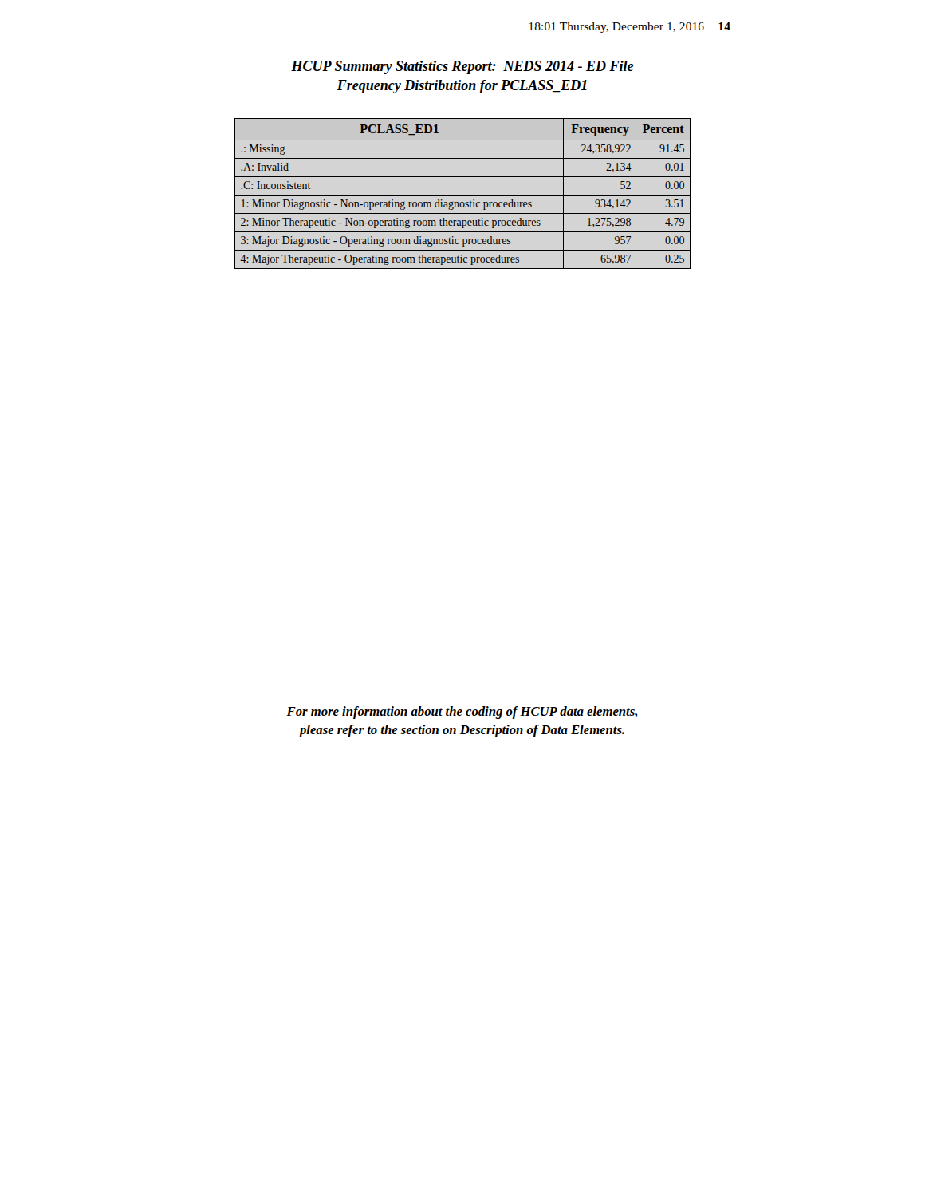18:01 Thursday, December 1, 201614
HCUP Summary Statistics Report: NEDS 2014 - ED File
Frequency Distribution for PCLASS_ED1
| PCLASS_ED1 | Frequency | Percent |
| --- | --- | --- |
| .: Missing | 24,358,922 | 91.45 |
| .A: Invalid | 2,134 | 0.01 |
| .C: Inconsistent | 52 | 0.00 |
| 1: Minor Diagnostic - Non-operating room diagnostic procedures | 934,142 | 3.51 |
| 2: Minor Therapeutic - Non-operating room therapeutic procedures | 1,275,298 | 4.79 |
| 3: Major Diagnostic - Operating room diagnostic procedures | 957 | 0.00 |
| 4: Major Therapeutic - Operating room therapeutic procedures | 65,987 | 0.25 |
For more information about the coding of HCUP data elements,
please refer to the section on Description of Data Elements.